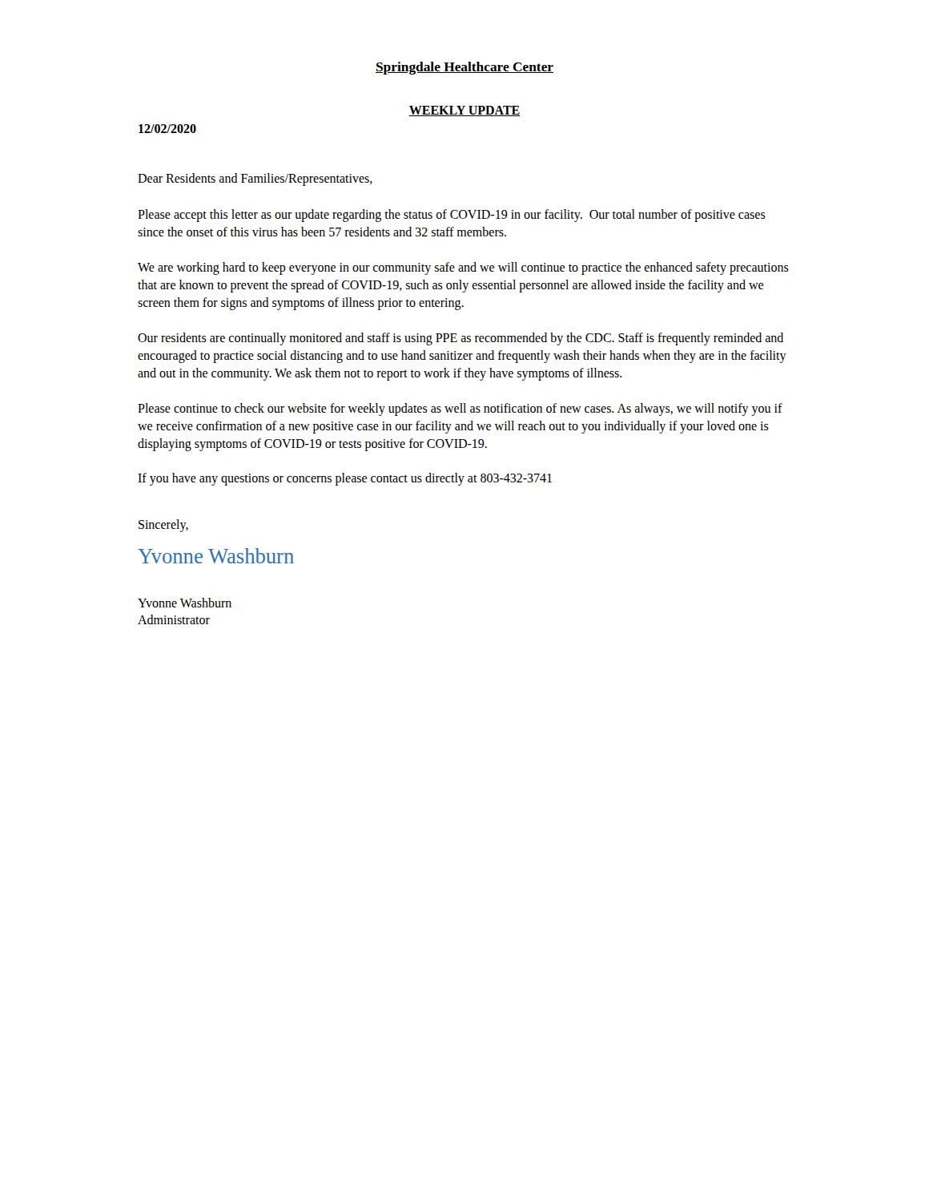Springdale Healthcare Center
WEEKLY UPDATE
12/02/2020
Dear Residents and Families/Representatives,
Please accept this letter as our update regarding the status of COVID-19 in our facility. Our total number of positive cases since the onset of this virus has been 57 residents and 32 staff members.
We are working hard to keep everyone in our community safe and we will continue to practice the enhanced safety precautions that are known to prevent the spread of COVID-19, such as only essential personnel are allowed inside the facility and we screen them for signs and symptoms of illness prior to entering.
Our residents are continually monitored and staff is using PPE as recommended by the CDC. Staff is frequently reminded and encouraged to practice social distancing and to use hand sanitizer and frequently wash their hands when they are in the facility and out in the community. We ask them not to report to work if they have symptoms of illness.
Please continue to check our website for weekly updates as well as notification of new cases. As always, we will notify you if we receive confirmation of a new positive case in our facility and we will reach out to you individually if your loved one is displaying symptoms of COVID-19 or tests positive for COVID-19.
If you have any questions or concerns please contact us directly at 803-432-3741
Sincerely,
Yvonne Washburn
Yvonne Washburn
Administrator